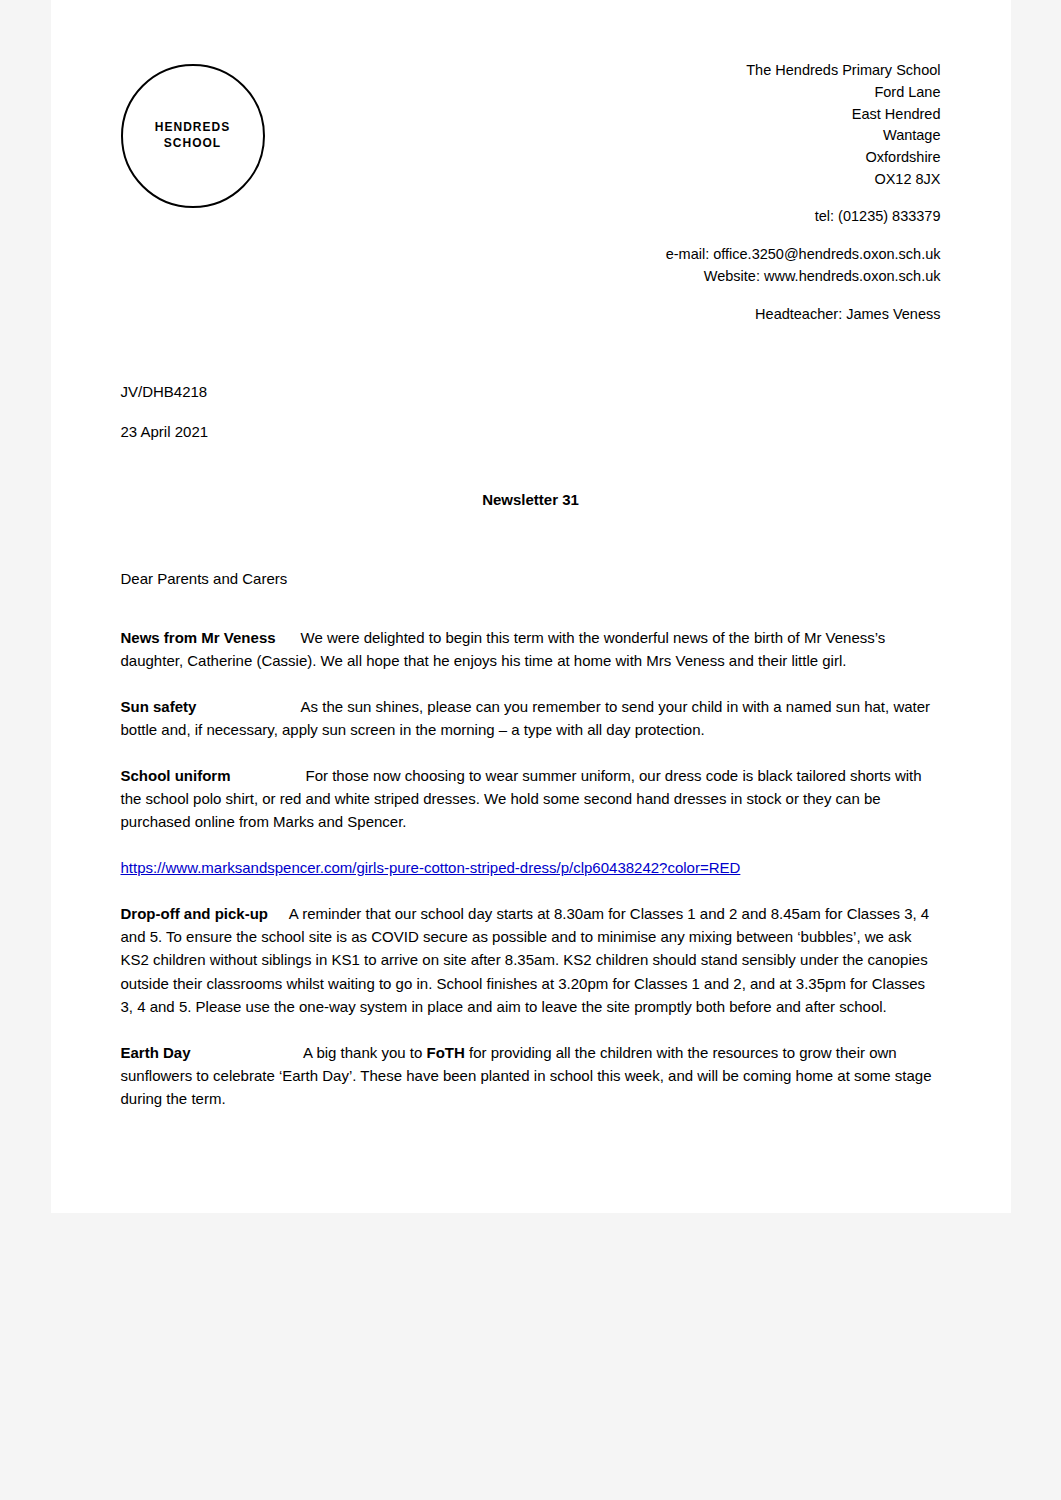HENDREDS
SCHOOL
The Hendreds Primary School
Ford Lane
East Hendred
Wantage
Oxfordshire
OX12 8JX
tel: (01235) 833379
e-mail: office.3250@hendreds.oxon.sch.uk
Website: www.hendreds.oxon.sch.uk
Headteacher: James Veness
JV/DHB4218
23 April 2021
Newsletter 31
Dear Parents and Carers
News from Mr Veness We were delighted to begin this term with the wonderful news of the birth of Mr Veness’s daughter, Catherine (Cassie). We all hope that he enjoys his time at home with Mrs Veness and their little girl.
Sun safety As the sun shines, please can you remember to send your child in with a named sun hat, water bottle and, if necessary, apply sun screen in the morning – a type with all day protection.
School uniform For those now choosing to wear summer uniform, our dress code is black tailored shorts with the school polo shirt, or red and white striped dresses. We hold some second hand dresses in stock or they can be purchased online from Marks and Spencer.
https://www.marksandspencer.com/girls-pure-cotton-striped-dress/p/clp60438242?color=RED
Drop-off and pick-up A reminder that our school day starts at 8.30am for Classes 1 and 2 and 8.45am for Classes 3, 4 and 5. To ensure the school site is as COVID secure as possible and to minimise any mixing between ‘bubbles’, we ask KS2 children without siblings in KS1 to arrive on site after 8.35am. KS2 children should stand sensibly under the canopies outside their classrooms whilst waiting to go in. School finishes at 3.20pm for Classes 1 and 2, and at 3.35pm for Classes 3, 4 and 5. Please use the one-way system in place and aim to leave the site promptly both before and after school.
Earth Day A big thank you to FoTH for providing all the children with the resources to grow their own sunflowers to celebrate ‘Earth Day’. These have been planted in school this week, and will be coming home at some stage during the term.